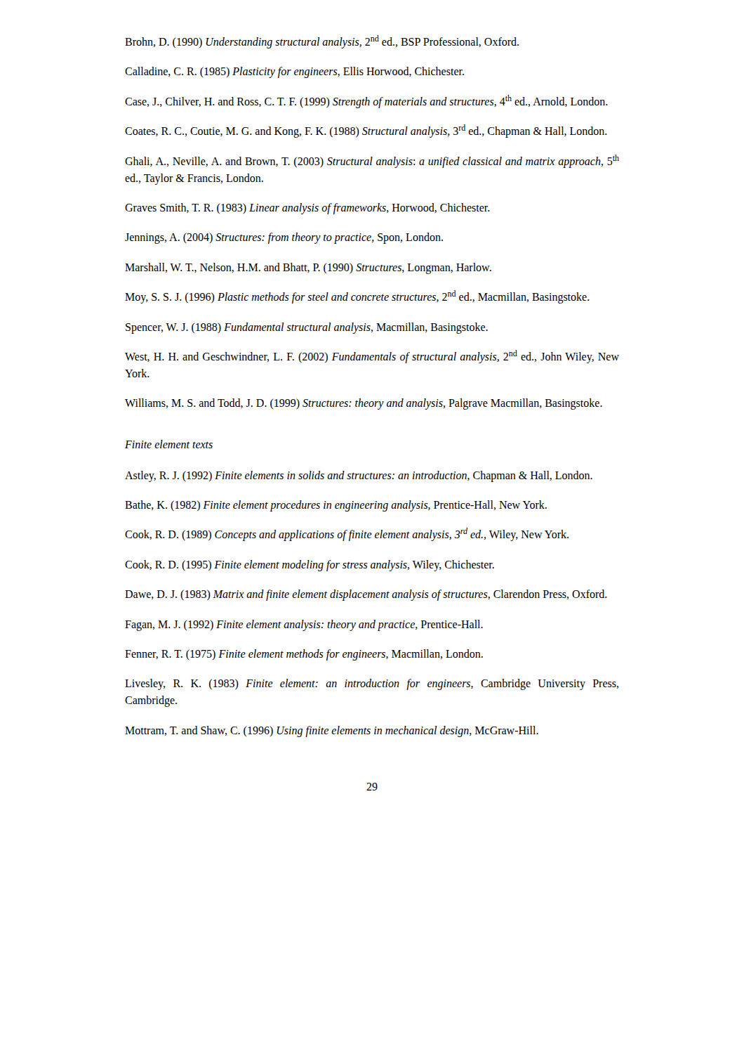Brohn, D. (1990) Understanding structural analysis, 2nd ed., BSP Professional, Oxford.
Calladine, C. R. (1985) Plasticity for engineers, Ellis Horwood, Chichester.
Case, J., Chilver, H. and Ross, C. T. F. (1999) Strength of materials and structures, 4th ed., Arnold, London.
Coates, R. C., Coutie, M. G. and Kong, F. K. (1988) Structural analysis, 3rd ed., Chapman & Hall, London.
Ghali, A., Neville, A. and Brown, T. (2003) Structural analysis: a unified classical and matrix approach, 5th ed., Taylor & Francis, London.
Graves Smith, T. R. (1983) Linear analysis of frameworks, Horwood, Chichester.
Jennings, A. (2004) Structures: from theory to practice, Spon, London.
Marshall, W. T., Nelson, H.M. and Bhatt, P. (1990) Structures, Longman, Harlow.
Moy, S. S. J. (1996) Plastic methods for steel and concrete structures, 2nd ed., Macmillan, Basingstoke.
Spencer, W. J. (1988) Fundamental structural analysis, Macmillan, Basingstoke.
West, H. H. and Geschwindner, L. F. (2002) Fundamentals of structural analysis, 2nd ed., John Wiley, New York.
Williams, M. S. and Todd, J. D. (1999) Structures: theory and analysis, Palgrave Macmillan, Basingstoke.
Finite element texts
Astley, R. J. (1992) Finite elements in solids and structures: an introduction, Chapman & Hall, London.
Bathe, K. (1982) Finite element procedures in engineering analysis, Prentice-Hall, New York.
Cook, R. D. (1989) Concepts and applications of finite element analysis, 3rd ed., Wiley, New York.
Cook, R. D. (1995) Finite element modeling for stress analysis, Wiley, Chichester.
Dawe, D. J. (1983) Matrix and finite element displacement analysis of structures, Clarendon Press, Oxford.
Fagan, M. J. (1992) Finite element analysis: theory and practice, Prentice-Hall.
Fenner, R. T. (1975) Finite element methods for engineers, Macmillan, London.
Livesley, R. K. (1983) Finite element: an introduction for engineers, Cambridge University Press, Cambridge.
Mottram, T. and Shaw, C. (1996) Using finite elements in mechanical design, McGraw-Hill.
29